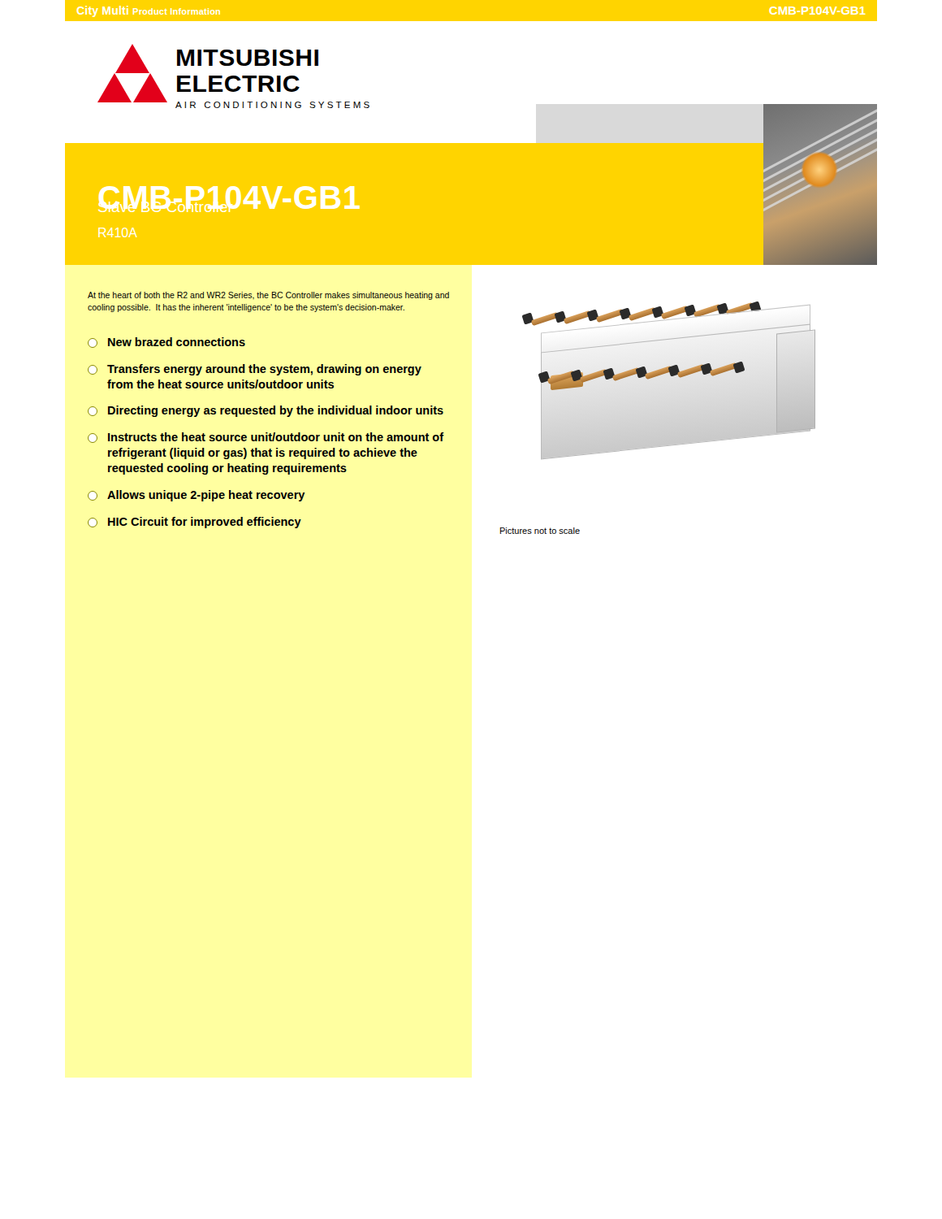City Multi Product Information
CMB-P104V-GB1
MITSUBISHI
ELECTRIC
AIR CONDITIONING SYSTEMS
410A
CMB-P104V-GB1
Slave BC Controller
R410A
At the heart of both the R2 and WR2 Series, the BC Controller makes simultaneous heating and cooling possible. It has the inherent 'intelligence' to be the system's decision-maker.
New brazed connections
Transfers energy around the system, drawing on energy from the heat source units/outdoor units
Directing energy as requested by the individual indoor units
Instructs the heat source unit/outdoor unit on the amount of refrigerant (liquid or gas) that is required to achieve the requested cooling or heating requirements
Allows unique 2-pipe heat recovery
HIC Circuit for improved efficiency
Pictures not to scale